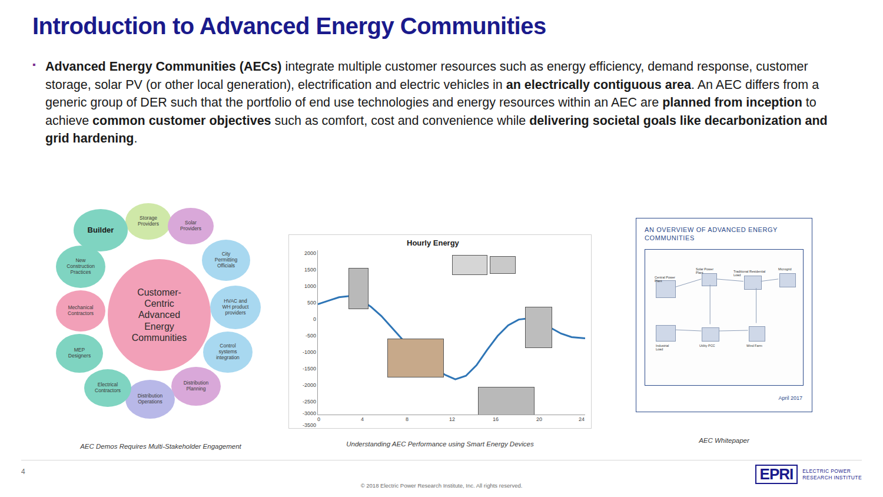Introduction to Advanced Energy Communities
▪ Advanced Energy Communities (AECs) integrate multiple customer resources such as energy efficiency, demand response, customer storage, solar PV (or other local generation), electrification and electric vehicles in an electrically contiguous area. An AEC differs from a generic group of DER such that the portfolio of end use technologies and energy resources within an AEC are planned from inception to achieve common customer objectives such as comfort, cost and convenience while delivering societal goals like decarbonization and grid hardening.
Storage
Providers
Solar
Providers
City
Permitting
Officials
HVAC and
WH product
providers
Control
systems
integration
Distribution
Planning
Distribution
Operations
Electrical
Contractors
MEP
Designers
Mechanical
Contractors
New
Construction
Practices
Builder
Customer-
Centric
Advanced
Energy
Communities
Hourly Energy
2000 1500 1000 500 0 -500 -1000 -1500 -2000 -2500 -3000 -3500
0 4 8 12 16 20 24
AN OVERVIEW OF ADVANCED ENERGY
COMMUNITIES
Central Power
Plant
Solar Power
Plant
Traditional Residential
Load
Microgrid
Industrial
Load
Utility PCC
Wind Farm
April 2017
AEC Demos Requires Multi-Stakeholder Engagement
Understanding AEC Performance using Smart Energy Devices
AEC Whitepaper
4
© 2018 Electric Power Research Institute, Inc. All rights reserved.
EPRI
ELECTRIC POWER
RESEARCH INSTITUTE